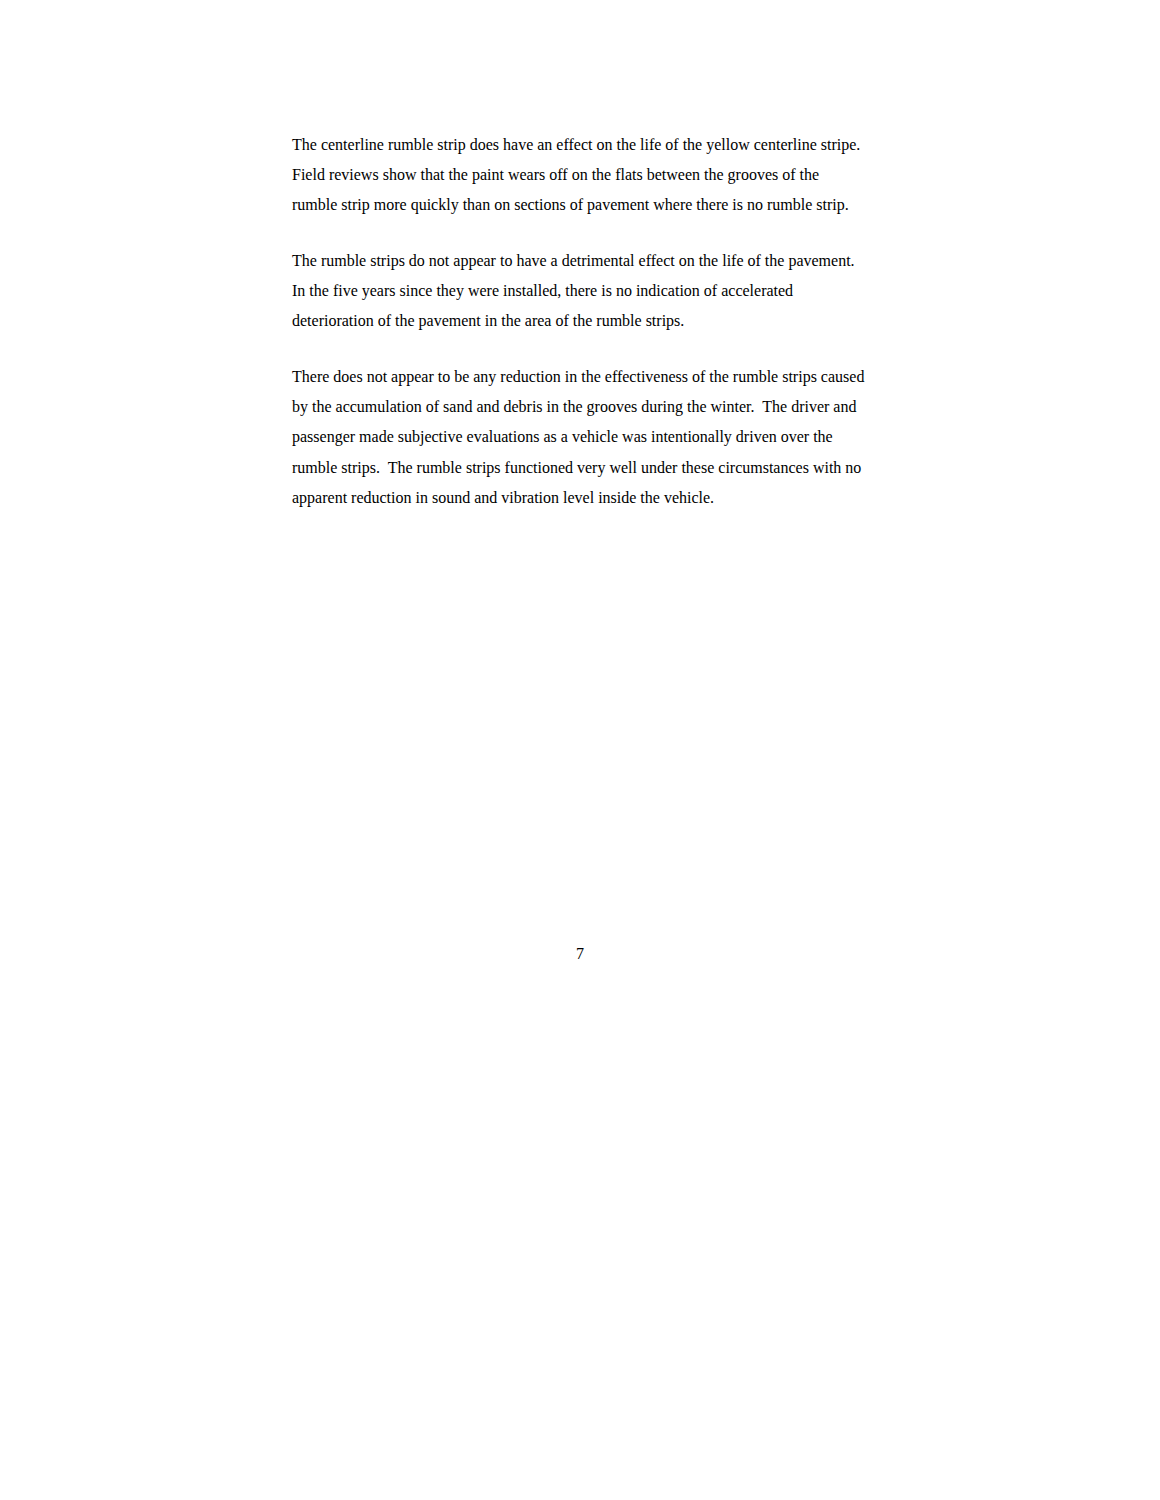The centerline rumble strip does have an effect on the life of the yellow centerline stripe. Field reviews show that the paint wears off on the flats between the grooves of the rumble strip more quickly than on sections of pavement where there is no rumble strip.
The rumble strips do not appear to have a detrimental effect on the life of the pavement. In the five years since they were installed, there is no indication of accelerated deterioration of the pavement in the area of the rumble strips.
There does not appear to be any reduction in the effectiveness of the rumble strips caused by the accumulation of sand and debris in the grooves during the winter. The driver and passenger made subjective evaluations as a vehicle was intentionally driven over the rumble strips. The rumble strips functioned very well under these circumstances with no apparent reduction in sound and vibration level inside the vehicle.
7